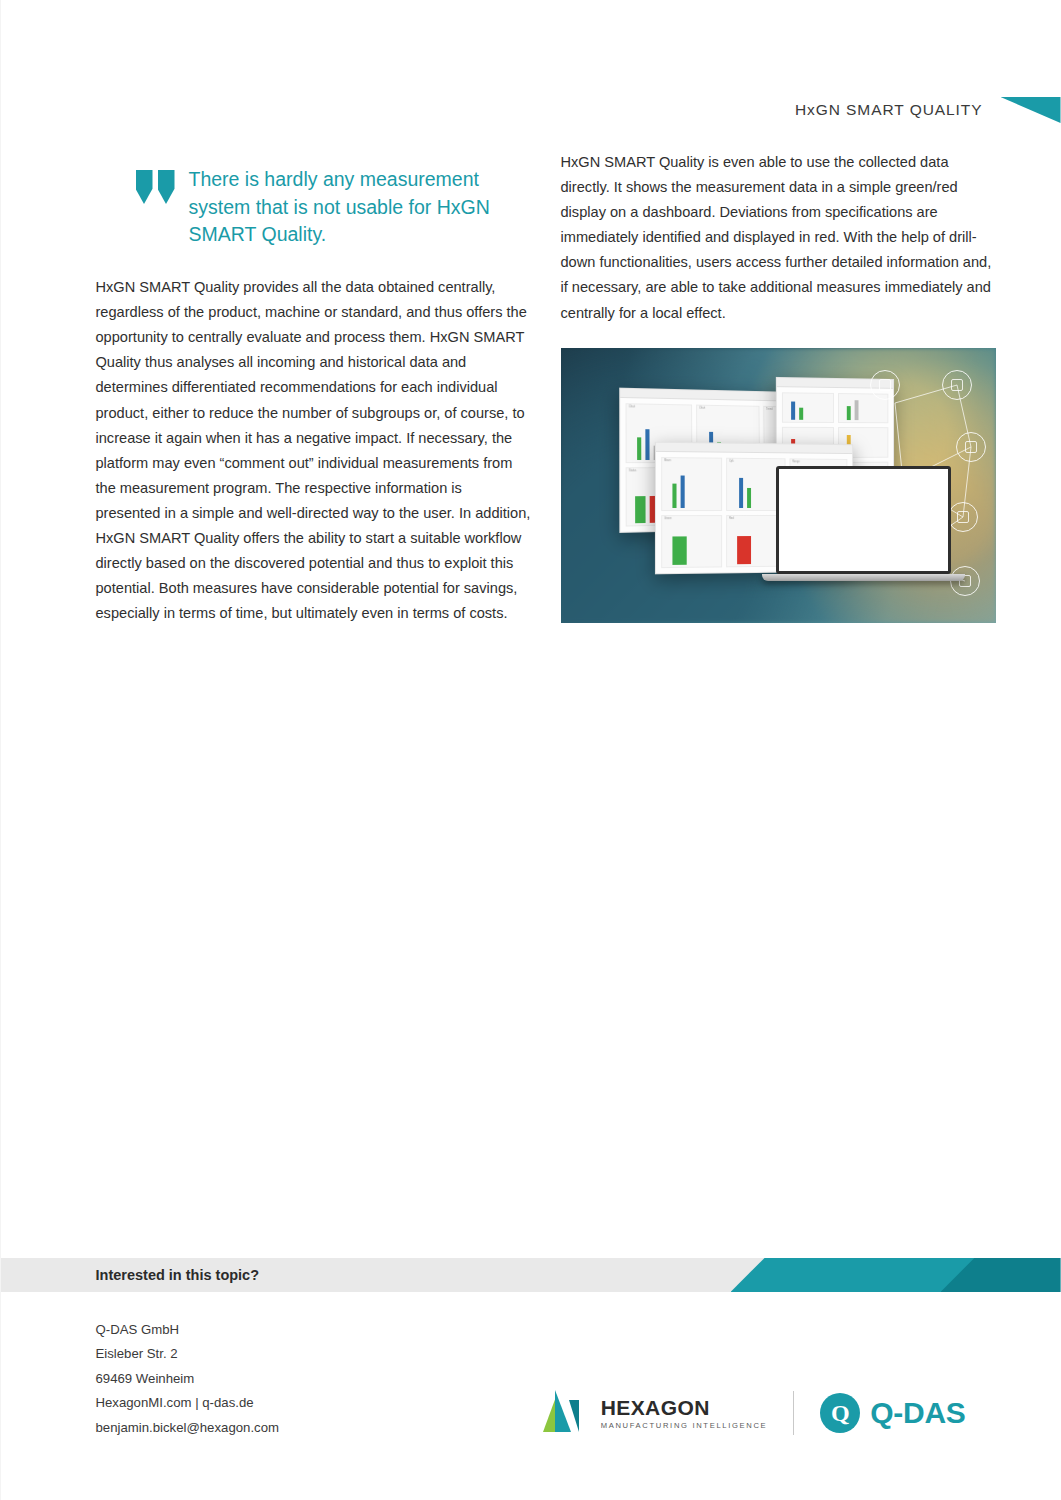HxGN SMART QUALITY
There is hardly any measurement system that is not usable for HxGN SMART Quality.
HxGN SMART Quality provides all the data obtained centrally, regardless of the product, machine or standard, and thus offers the opportunity to centrally evaluate and process them. HxGN SMART Quality thus analyses all incoming and historical data and determines differentiated recommendations for each individual product, either to reduce the number of subgroups or, of course, to increase it again when it has a negative impact. If necessary, the platform may even “comment out” individual measurements from the measurement program. The respective information is presented in a simple and well-directed way to the user. In addition, HxGN SMART Quality offers the ability to start a suitable workflow directly based on the discovered potential and thus to exploit this potential. Both measures have considerable potential for savings, especially in terms of time, but ultimately even in terms of costs.
HxGN SMART Quality is even able to use the collected data directly. It shows the measurement data in a simple green/red display on a dashboard. Deviations from specifications are immediately identified and displayed in red. With the help of drill-down functionalities, users access further detailed information and, if necessary, are able to take additional measures immediately and centrally for a local effect.
Chart
Chart
Trend
Status
Status
Status
Mean
Cpk
Range
Green
Red
Mixed
Interested in this topic?
Q-DAS GmbH
Eisleber Str. 2
69469 Weinheim
HexagonMI.com | q-das.de
benjamin.bickel@hexagon.com
HEXAGON
MANUFACTURING INTELLIGENCE
Q
Q-DAS